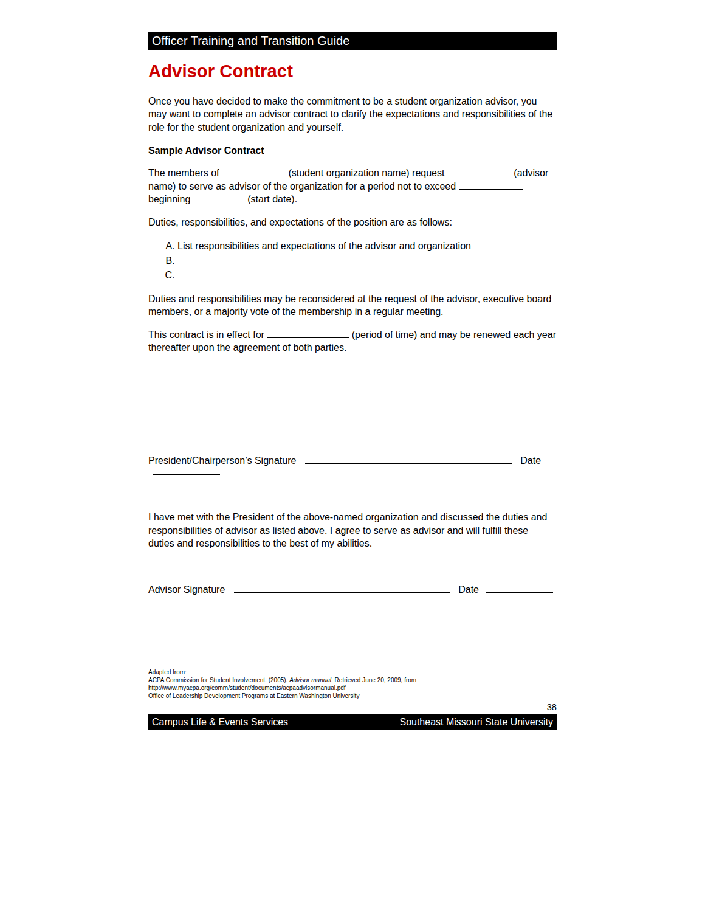Officer Training and Transition Guide
Advisor Contract
Once you have decided to make the commitment to be a student organization advisor, you may want to complete an advisor contract to clarify the expectations and responsibilities of the role for the student organization and yourself.
Sample Advisor Contract
The members of (student organization name) request (advisor name) to serve as advisor of the organization for a period not to exceed beginning (start date).
Duties, responsibilities, and expectations of the position are as follows:
List responsibilities and expectations of the advisor and organization
Duties and responsibilities may be reconsidered at the request of the advisor, executive board members, or a majority vote of the membership in a regular meeting.
This contract is in effect for (period of time) and may be renewed each year thereafter upon the agreement of both parties.
President/Chairperson’s Signature Date
I have met with the President of the above-named organization and discussed the duties and responsibilities of advisor as listed above. I agree to serve as advisor and will fulfill these duties and responsibilities to the best of my abilities.
Advisor Signature Date
Adapted from:
ACPA Commission for Student Involvement. (2005). Advisor manual. Retrieved June 20, 2009, from http://www.myacpa.org/comm/student/documents/acpaadvisormanual.pdf
Office of Leadership Development Programs at Eastern Washington University
38
Campus Life & Events Services Southeast Missouri State University